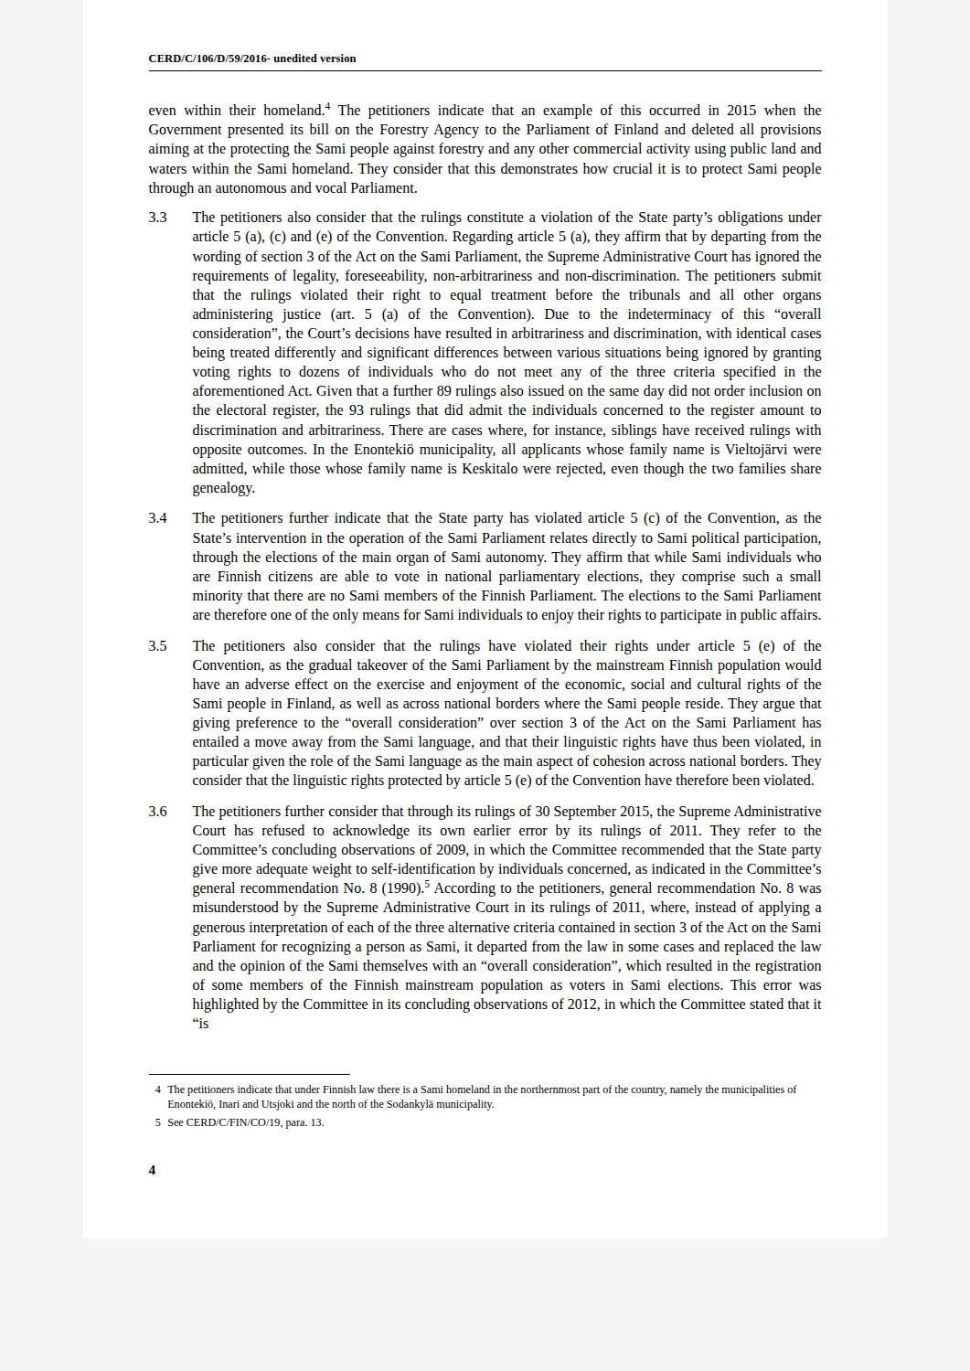CERD/C/106/D/59/2016- unedited version
even within their homeland.4 The petitioners indicate that an example of this occurred in 2015 when the Government presented its bill on the Forestry Agency to the Parliament of Finland and deleted all provisions aiming at the protecting the Sami people against forestry and any other commercial activity using public land and waters within the Sami homeland. They consider that this demonstrates how crucial it is to protect Sami people through an autonomous and vocal Parliament.
3.3
The petitioners also consider that the rulings constitute a violation of the State party’s obligations under article 5 (a), (c) and (e) of the Convention. Regarding article 5 (a), they affirm that by departing from the wording of section 3 of the Act on the Sami Parliament, the Supreme Administrative Court has ignored the requirements of legality, foreseeability, non-arbitrariness and non-discrimination. The petitioners submit that the rulings violated their right to equal treatment before the tribunals and all other organs administering justice (art. 5 (a) of the Convention). Due to the indeterminacy of this “overall consideration”, the Court’s decisions have resulted in arbitrariness and discrimination, with identical cases being treated differently and significant differences between various situations being ignored by granting voting rights to dozens of individuals who do not meet any of the three criteria specified in the aforementioned Act. Given that a further 89 rulings also issued on the same day did not order inclusion on the electoral register, the 93 rulings that did admit the individuals concerned to the register amount to discrimination and arbitrariness. There are cases where, for instance, siblings have received rulings with opposite outcomes. In the Enontekiö municipality, all applicants whose family name is Vieltojärvi were admitted, while those whose family name is Keskitalo were rejected, even though the two families share genealogy.
3.4
The petitioners further indicate that the State party has violated article 5 (c) of the Convention, as the State’s intervention in the operation of the Sami Parliament relates directly to Sami political participation, through the elections of the main organ of Sami autonomy. They affirm that while Sami individuals who are Finnish citizens are able to vote in national parliamentary elections, they comprise such a small minority that there are no Sami members of the Finnish Parliament. The elections to the Sami Parliament are therefore one of the only means for Sami individuals to enjoy their rights to participate in public affairs.
3.5
The petitioners also consider that the rulings have violated their rights under article 5 (e) of the Convention, as the gradual takeover of the Sami Parliament by the mainstream Finnish population would have an adverse effect on the exercise and enjoyment of the economic, social and cultural rights of the Sami people in Finland, as well as across national borders where the Sami people reside. They argue that giving preference to the “overall consideration” over section 3 of the Act on the Sami Parliament has entailed a move away from the Sami language, and that their linguistic rights have thus been violated, in particular given the role of the Sami language as the main aspect of cohesion across national borders. They consider that the linguistic rights protected by article 5 (e) of the Convention have therefore been violated.
3.6
The petitioners further consider that through its rulings of 30 September 2015, the Supreme Administrative Court has refused to acknowledge its own earlier error by its rulings of 2011. They refer to the Committee’s concluding observations of 2009, in which the Committee recommended that the State party give more adequate weight to self-identification by individuals concerned, as indicated in the Committee’s general recommendation No. 8 (1990).5 According to the petitioners, general recommendation No. 8 was misunderstood by the Supreme Administrative Court in its rulings of 2011, where, instead of applying a generous interpretation of each of the three alternative criteria contained in section 3 of the Act on the Sami Parliament for recognizing a person as Sami, it departed from the law in some cases and replaced the law and the opinion of the Sami themselves with an “overall consideration”, which resulted in the registration of some members of the Finnish mainstream population as voters in Sami elections. This error was highlighted by the Committee in its concluding observations of 2012, in which the Committee stated that it “is
4
The petitioners indicate that under Finnish law there is a Sami homeland in the northernmost part of the country, namely the municipalities of Enontekiö, Inari and Utsjoki and the north of the Sodankylä municipality.
5
See CERD/C/FIN/CO/19, para. 13.
4